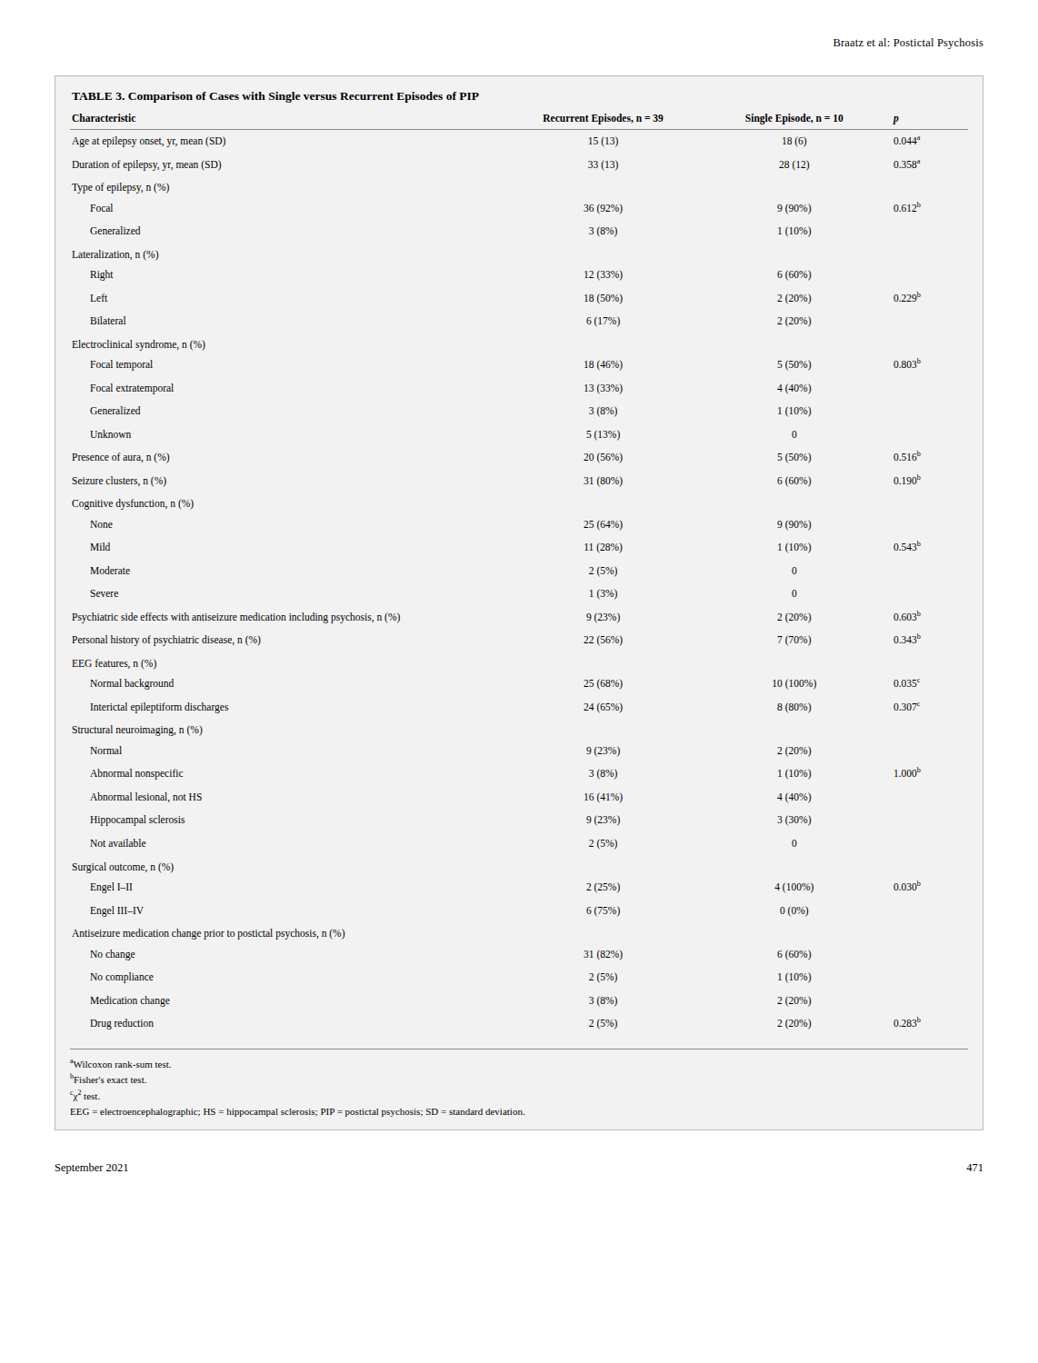Braatz et al: Postictal Psychosis
TABLE 3. Comparison of Cases with Single versus Recurrent Episodes of PIP
| Characteristic | Recurrent Episodes, n = 39 | Single Episode, n = 10 | p |
| --- | --- | --- | --- |
| Age at epilepsy onset, yr, mean (SD) | 15 (13) | 18 (6) | 0.044 a |
| Duration of epilepsy, yr, mean (SD) | 33 (13) | 28 (12) | 0.358 a |
| Type of epilepsy, n (%) | | | |
| Focal | 36 (92%) | 9 (90%) | 0.612 b |
| Generalized | 3 (8%) | 1 (10%) | |
| Lateralization, n (%) | | | |
| Right | 12 (33%) | 6 (60%) | |
| Left | 18 (50%) | 2 (20%) | 0.229 b |
| Bilateral | 6 (17%) | 2 (20%) | |
| Electroclinical syndrome, n (%) | | | |
| Focal temporal | 18 (46%) | 5 (50%) | 0.803 b |
| Focal extratemporal | 13 (33%) | 4 (40%) | |
| Generalized | 3 (8%) | 1 (10%) | |
| Unknown | 5 (13%) | 0 | |
| Presence of aura, n (%) | 20 (56%) | 5 (50%) | 0.516 b |
| Seizure clusters, n (%) | 31 (80%) | 6 (60%) | 0.190 b |
| Cognitive dysfunction, n (%) | | | |
| None | 25 (64%) | 9 (90%) | |
| Mild | 11 (28%) | 1 (10%) | 0.543 b |
| Moderate | 2 (5%) | 0 | |
| Severe | 1 (3%) | 0 | |
| Psychiatric side effects with antiseizure medication including psychosis, n (%) | 9 (23%) | 2 (20%) | 0.603 b |
| Personal history of psychiatric disease, n (%) | 22 (56%) | 7 (70%) | 0.343 b |
| EEG features, n (%) | | | |
| Normal background | 25 (68%) | 10 (100%) | 0.035 c |
| Interictal epileptiform discharges | 24 (65%) | 8 (80%) | 0.307 c |
| Structural neuroimaging, n (%) | | | |
| Normal | 9 (23%) | 2 (20%) | |
| Abnormal nonspecific | 3 (8%) | 1 (10%) | 1.000 b |
| Abnormal lesional, not HS | 16 (41%) | 4 (40%) | |
| Hippocampal sclerosis | 9 (23%) | 3 (30%) | |
| Not available | 2 (5%) | 0 | |
| Surgical outcome, n (%) | | | |
| Engel I–II | 2 (25%) | 4 (100%) | 0.030 b |
| Engel III–IV | 6 (75%) | 0 (0%) | |
| Antiseizure medication change prior to postictal psychosis, n (%) | | | |
| No change | 31 (82%) | 6 (60%) | |
| No compliance | 2 (5%) | 1 (10%) | |
| Medication change | 3 (8%) | 2 (20%) | |
| Drug reduction | 2 (5%) | 2 (20%) | 0.283 b |
aWilcoxon rank-sum test.
bFisher's exact test.
cχ2 test.
EEG = electroencephalographic; HS = hippocampal sclerosis; PIP = postictal psychosis; SD = standard deviation.
September 2021 471